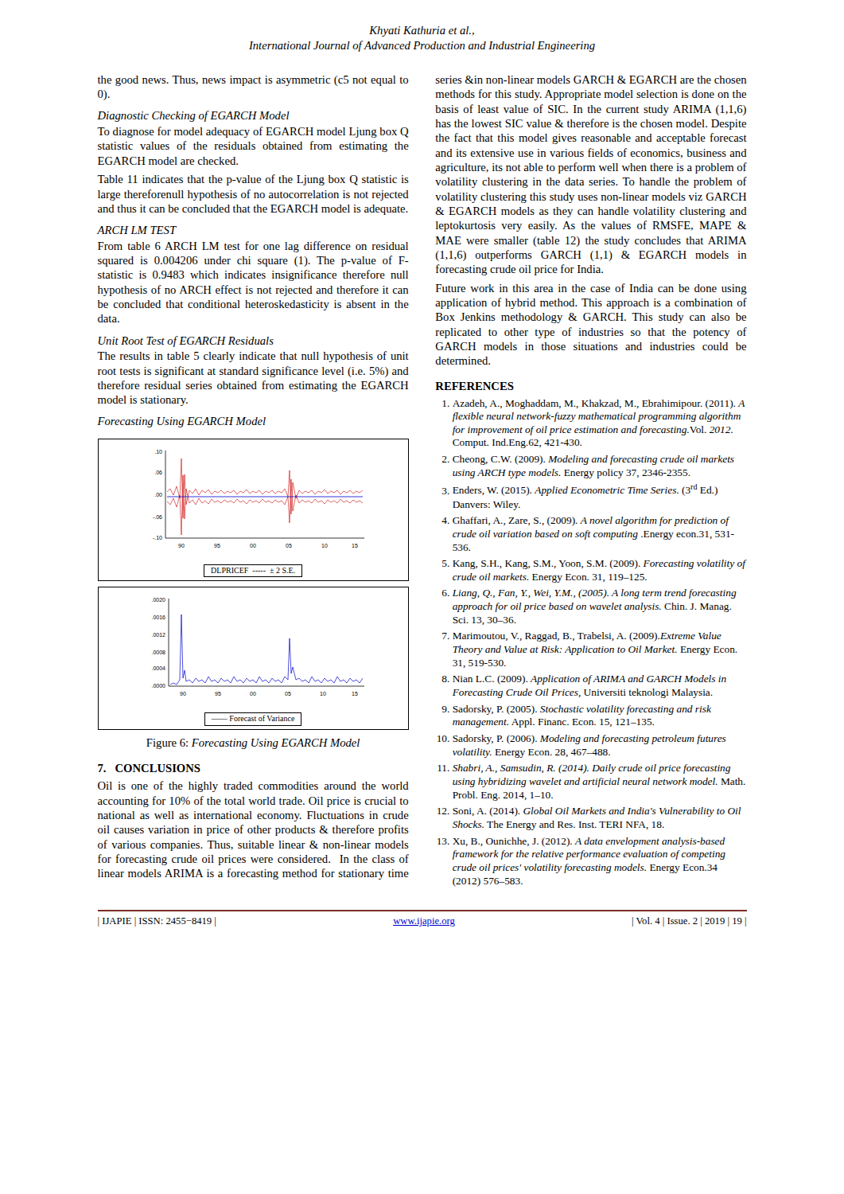Khyati Kathuria et al.,
International Journal of Advanced Production and Industrial Engineering
the good news. Thus, news impact is asymmetric (c5 not equal to 0).
Diagnostic Checking of EGARCH Model
To diagnose for model adequacy of EGARCH model Ljung box Q statistic values of the residuals obtained from estimating the EGARCH model are checked.
Table 11 indicates that the p-value of the Ljung box Q statistic is large thereforenull hypothesis of no autocorrelation is not rejected and thus it can be concluded that the EGARCH model is adequate.
ARCH LM TEST
From table 6 ARCH LM test for one lag difference on residual squared is 0.004206 under chi square (1). The p-value of F- statistic is 0.9483 which indicates insignificance therefore null hypothesis of no ARCH effect is not rejected and therefore it can be concluded that conditional heteroskedasticity is absent in the data.
Unit Root Test of EGARCH Residuals
The results in table 5 clearly indicate that null hypothesis of unit root tests is significant at standard significance level (i.e. 5%) and therefore residual series obtained from estimating the EGARCH model is stationary.
Forecasting Using EGARCH Model
.10 .06 .00 -.06 -.10 90 95 00 05 10 15
DLPRICEF ----- ± 2 S.E.
.0020 .0016 .0012 .0008 .0004 .0000 90 95 00 05 10 15
—— Forecast of Variance
Figure 6: Forecasting Using EGARCH Model
7. CONCLUSIONS
Oil is one of the highly traded commodities around the world accounting for 10% of the total world trade. Oil price is crucial to national as well as international economy. Fluctuations in crude oil causes variation in price of other products & therefore profits of various companies. Thus, suitable linear & non-linear models for forecasting crude oil prices were considered. In the class of linear models ARIMA is a forecasting method for stationary time series &in non-linear models GARCH & EGARCH are the chosen methods for this study. Appropriate model selection is done on the basis of least value of SIC. In the current study ARIMA (1,1,6) has the lowest SIC value & therefore is the chosen model. Despite the fact that this model gives reasonable and acceptable forecast and its extensive use in various fields of economics, business and agriculture, its not able to perform well when there is a problem of volatility clustering in the data series. To handle the problem of volatility clustering this study uses non-linear models viz GARCH & EGARCH models as they can handle volatility clustering and leptokurtosis very easily. As the values of RMSFE, MAPE & MAE were smaller (table 12) the study concludes that ARIMA (1,1,6) outperforms GARCH (1,1) & EGARCH models in forecasting crude oil price for India.
Future work in this area in the case of India can be done using application of hybrid method. This approach is a combination of Box Jenkins methodology & GARCH. This study can also be replicated to other type of industries so that the potency of GARCH models in those situations and industries could be determined.
REFERENCES
Azadeh, A., Moghaddam, M., Khakzad, M., Ebrahimipour. (2011). A flexible neural network-fuzzy mathematical programming algorithm for improvement of oil price estimation and forecasting. Vol. 2012. Comput. Ind.Eng.62, 421-430.
Cheong, C.W. (2009). Modeling and forecasting crude oil markets using ARCH type models. Energy policy 37, 2346-2355.
Enders, W. (2015). Applied Econometric Time Series. (3rd Ed.) Danvers: Wiley.
Ghaffari, A., Zare, S., (2009). A novel algorithm for prediction of crude oil variation based on soft computing .Energy econ.31, 531-536.
Kang, S.H., Kang, S.M., Yoon, S.M. (2009). Forecasting volatility of crude oil markets. Energy Econ. 31, 119–125.
Liang, Q., Fan, Y., Wei, Y.M., (2005). A long term trend forecasting approach for oil price based on wavelet analysis. Chin. J. Manag. Sci. 13, 30–36.
Marimoutou, V., Raggad, B., Trabelsi, A. (2009).Extreme Value Theory and Value at Risk: Application to Oil Market. Energy Econ. 31, 519-530.
Nian L.C. (2009). Application of ARIMA and GARCH Models in Forecasting Crude Oil Prices, Universiti teknologi Malaysia.
Sadorsky, P. (2005). Stochastic volatility forecasting and risk management. Appl. Financ. Econ. 15, 121–135.
Sadorsky, P. (2006). Modeling and forecasting petroleum futures volatility. Energy Econ. 28, 467–488.
Shabri, A., Samsudin, R. (2014). Daily crude oil price forecasting using hybridizing wavelet and artificial neural network model. Math. Probl. Eng. 2014, 1–10.
Soni, A. (2014). Global Oil Markets and India's Vulnerability to Oil Shocks. The Energy and Res. Inst. TERI NFA, 18.
Xu, B., Ounichhe, J. (2012). A data envelopment analysis-based framework for the relative performance evaluation of competing crude oil prices' volatility forecasting models. Energy Econ.34 (2012) 576–583.
| IJAPIE | ISSN: 2455−8419 | www.ijapie.org | Vol. 4 | Issue. 2 | 2019 | 19 |